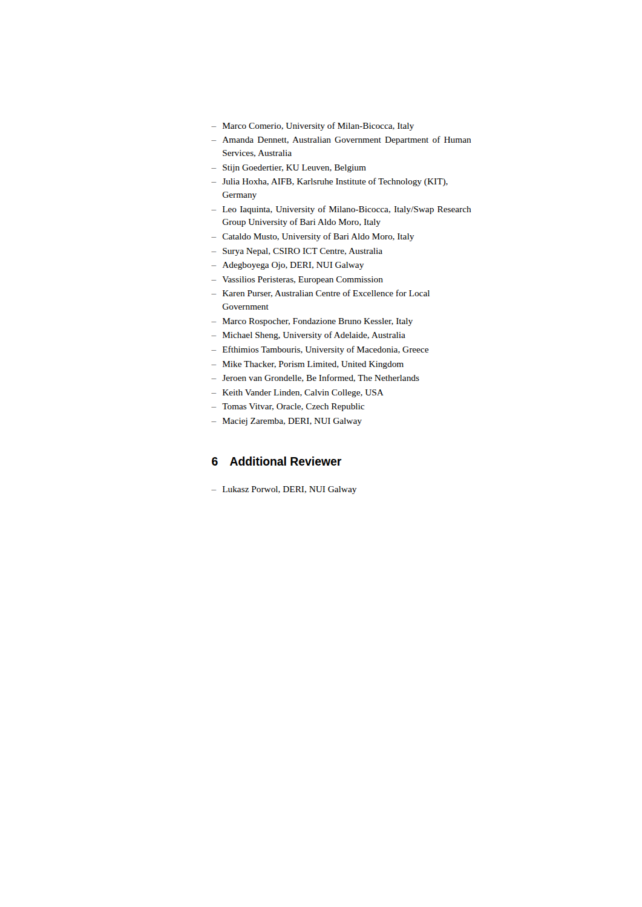Marco Comerio, University of Milan-Bicocca, Italy
Amanda Dennett, Australian Government Department of Human Services, Australia
Stijn Goedertier, KU Leuven, Belgium
Julia Hoxha, AIFB, Karlsruhe Institute of Technology (KIT), Germany
Leo Iaquinta, University of Milano-Bicocca, Italy/Swap Research Group University of Bari Aldo Moro, Italy
Cataldo Musto, University of Bari Aldo Moro, Italy
Surya Nepal, CSIRO ICT Centre, Australia
Adegboyega Ojo, DERI, NUI Galway
Vassilios Peristeras, European Commission
Karen Purser, Australian Centre of Excellence for Local Government
Marco Rospocher, Fondazione Bruno Kessler, Italy
Michael Sheng, University of Adelaide, Australia
Efthimios Tambouris, University of Macedonia, Greece
Mike Thacker, Porism Limited, United Kingdom
Jeroen van Grondelle, Be Informed, The Netherlands
Keith Vander Linden, Calvin College, USA
Tomas Vitvar, Oracle, Czech Republic
Maciej Zaremba, DERI, NUI Galway
6 Additional Reviewer
Lukasz Porwol, DERI, NUI Galway